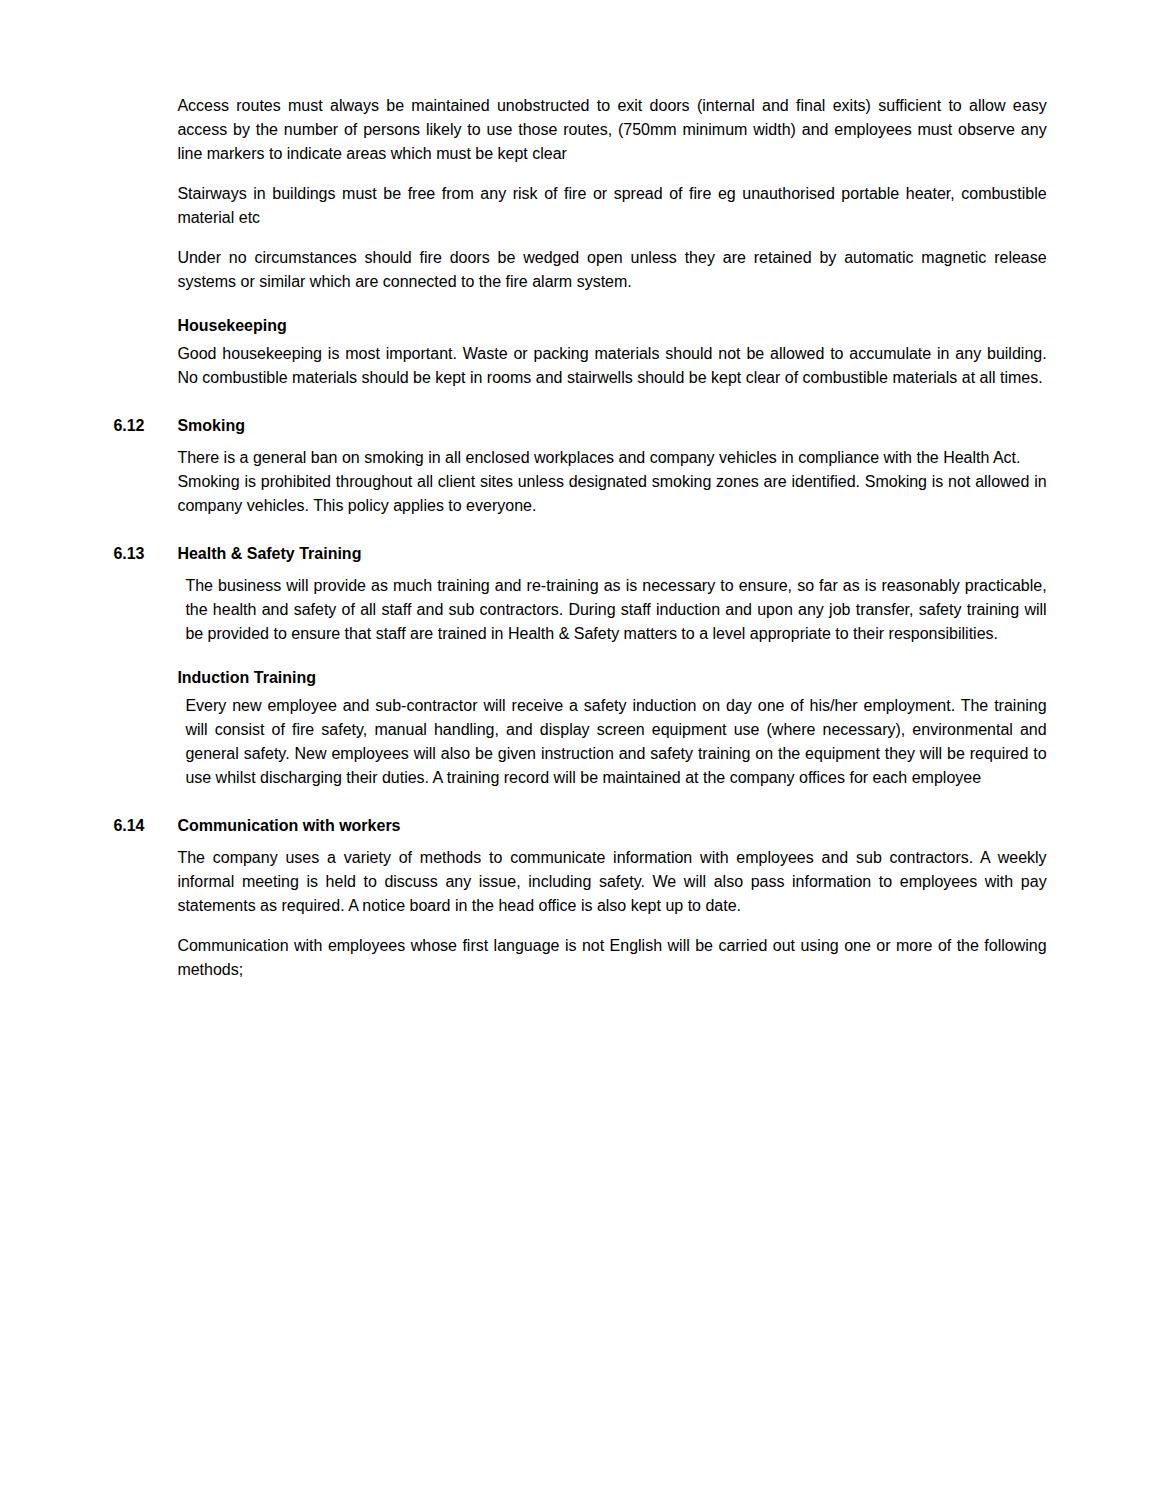Access routes must always be maintained unobstructed to exit doors (internal and final exits) sufficient to allow easy access by the number of persons likely to use those routes, (750mm minimum width) and employees must observe any line markers to indicate areas which must be kept clear
Stairways in buildings must be free from any risk of fire or spread of fire eg unauthorised portable heater, combustible material etc
Under no circumstances should fire doors be wedged open unless they are retained by automatic magnetic release systems or similar which are connected to the fire alarm system.
Housekeeping
Good housekeeping is most important. Waste or packing materials should not be allowed to accumulate in any building. No combustible materials should be kept in rooms and stairwells should be kept clear of combustible materials at all times.
6.12 Smoking
There is a general ban on smoking in all enclosed workplaces and company vehicles in compliance with the Health Act.
Smoking is prohibited throughout all client sites unless designated smoking zones are identified. Smoking is not allowed in company vehicles. This policy applies to everyone.
6.13 Health & Safety Training
The business will provide as much training and re-training as is necessary to ensure, so far as is reasonably practicable, the health and safety of all staff and sub contractors. During staff induction and upon any job transfer, safety training will be provided to ensure that staff are trained in Health & Safety matters to a level appropriate to their responsibilities.
Induction Training
Every new employee and sub-contractor will receive a safety induction on day one of his/her employment. The training will consist of fire safety, manual handling, and display screen equipment use (where necessary), environmental and general safety. New employees will also be given instruction and safety training on the equipment they will be required to use whilst discharging their duties. A training record will be maintained at the company offices for each employee
6.14 Communication with workers
The company uses a variety of methods to communicate information with employees and sub contractors. A weekly informal meeting is held to discuss any issue, including safety. We will also pass information to employees with pay statements as required. A notice board in the head office is also kept up to date.
Communication with employees whose first language is not English will be carried out using one or more of the following methods;